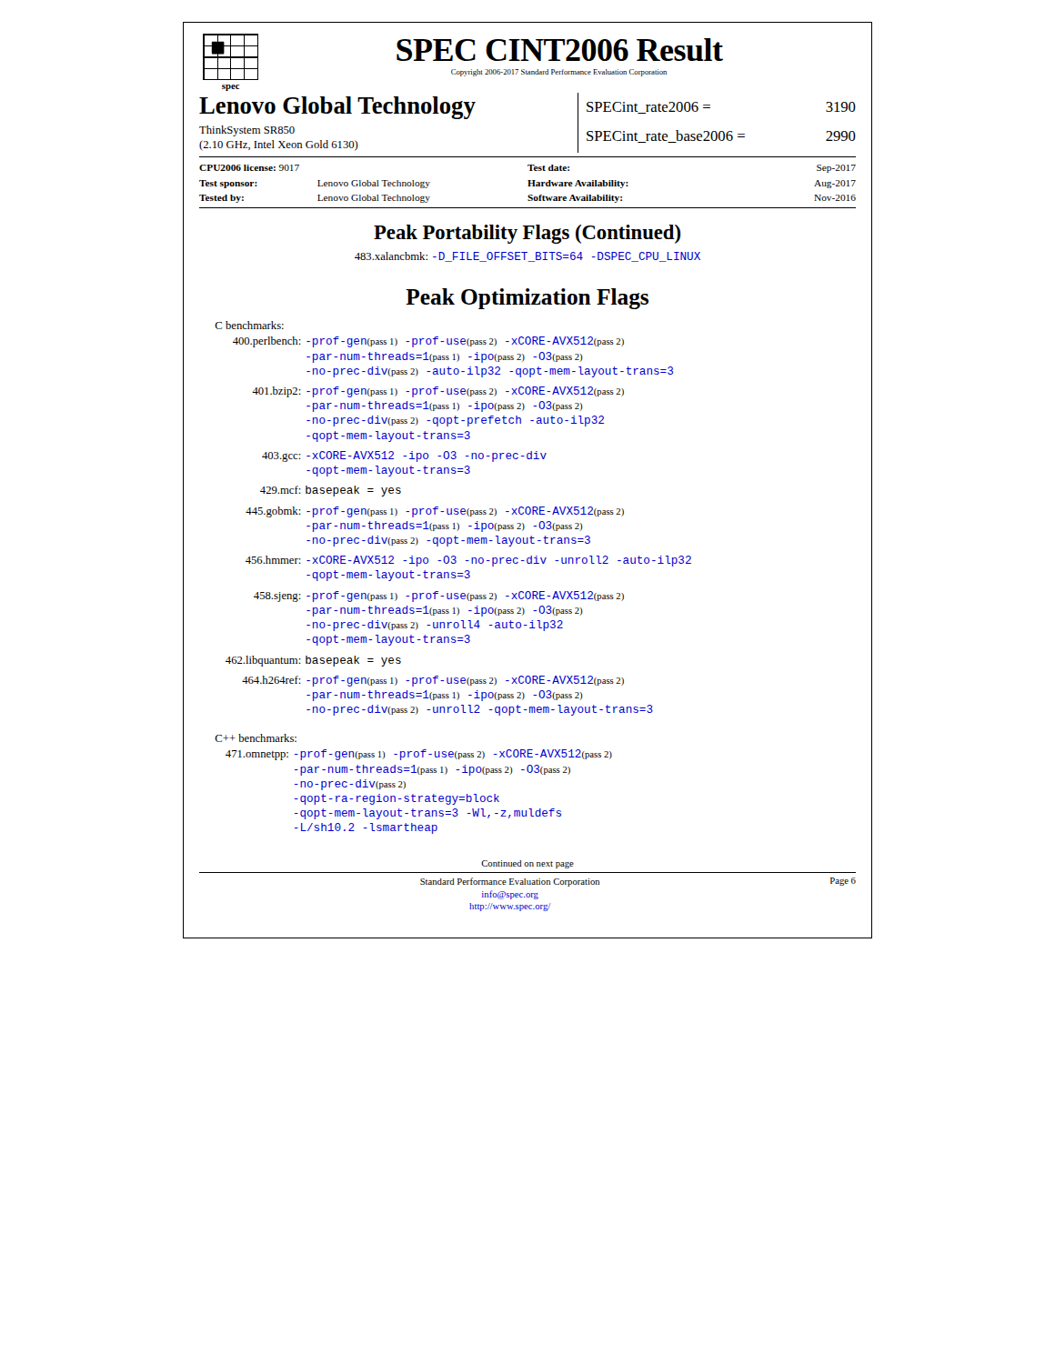spec
SPEC CINT2006 Result
Copyright 2006-2017 Standard Performance Evaluation Corporation
Lenovo Global Technology
ThinkSystem SR850
(2.10 GHz, Intel Xeon Gold 6130)
SPECint_rate2006 =3190
SPECint_rate_base2006 =2990
CPU2006 license: 9017
Test sponsor: Lenovo Global Technology
Tested by: Lenovo Global Technology
Test date: Sep-2017
Hardware Availability: Aug-2017
Software Availability: Nov-2016
Peak Portability Flags (Continued)
483.xalancbmk: -D_FILE_OFFSET_BITS=64 -DSPEC_CPU_LINUX
Peak Optimization Flags
C benchmarks:
| 400.perlbench: | -prof-gen (pass 1) -prof-use (pass 2) -xCORE-AVX512 (pass 2) -par-num-threads=1 (pass 1) -ipo (pass 2) -O3 (pass 2) -no-prec-div (pass 2) -auto-ilp32 -qopt-mem-layout-trans=3 |
| 401.bzip2: | -prof-gen (pass 1) -prof-use (pass 2) -xCORE-AVX512 (pass 2) -par-num-threads=1 (pass 1) -ipo (pass 2) -O3 (pass 2) -no-prec-div (pass 2) -qopt-prefetch -auto-ilp32 -qopt-mem-layout-trans=3 |
| 403.gcc: | -xCORE-AVX512 -ipo -O3 -no-prec-div -qopt-mem-layout-trans=3 |
| 429.mcf: | basepeak = yes |
| 445.gobmk: | -prof-gen (pass 1) -prof-use (pass 2) -xCORE-AVX512 (pass 2) -par-num-threads=1 (pass 1) -ipo (pass 2) -O3 (pass 2) -no-prec-div (pass 2) -qopt-mem-layout-trans=3 |
| 456.hmmer: | -xCORE-AVX512 -ipo -O3 -no-prec-div -unroll2 -auto-ilp32 -qopt-mem-layout-trans=3 |
| 458.sjeng: | -prof-gen (pass 1) -prof-use (pass 2) -xCORE-AVX512 (pass 2) -par-num-threads=1 (pass 1) -ipo (pass 2) -O3 (pass 2) -no-prec-div (pass 2) -unroll4 -auto-ilp32 -qopt-mem-layout-trans=3 |
| 462.libquantum: | basepeak = yes |
| 464.h264ref: | -prof-gen (pass 1) -prof-use (pass 2) -xCORE-AVX512 (pass 2) -par-num-threads=1 (pass 1) -ipo (pass 2) -O3 (pass 2) -no-prec-div (pass 2) -unroll2 -qopt-mem-layout-trans=3 |
C++ benchmarks:
| 471.omnetpp: | -prof-gen (pass 1) -prof-use (pass 2) -xCORE-AVX512 (pass 2) -par-num-threads=1 (pass 1) -ipo (pass 2) -O3 (pass 2) -no-prec-div (pass 2) -qopt-ra-region-strategy=block -qopt-mem-layout-trans=3 -Wl,-z,muldefs -L/sh10.2 -lsmartheap |
Continued on next page
Standard Performance Evaluation Corporation
info@spec.org
http://www.spec.org/
Page 6